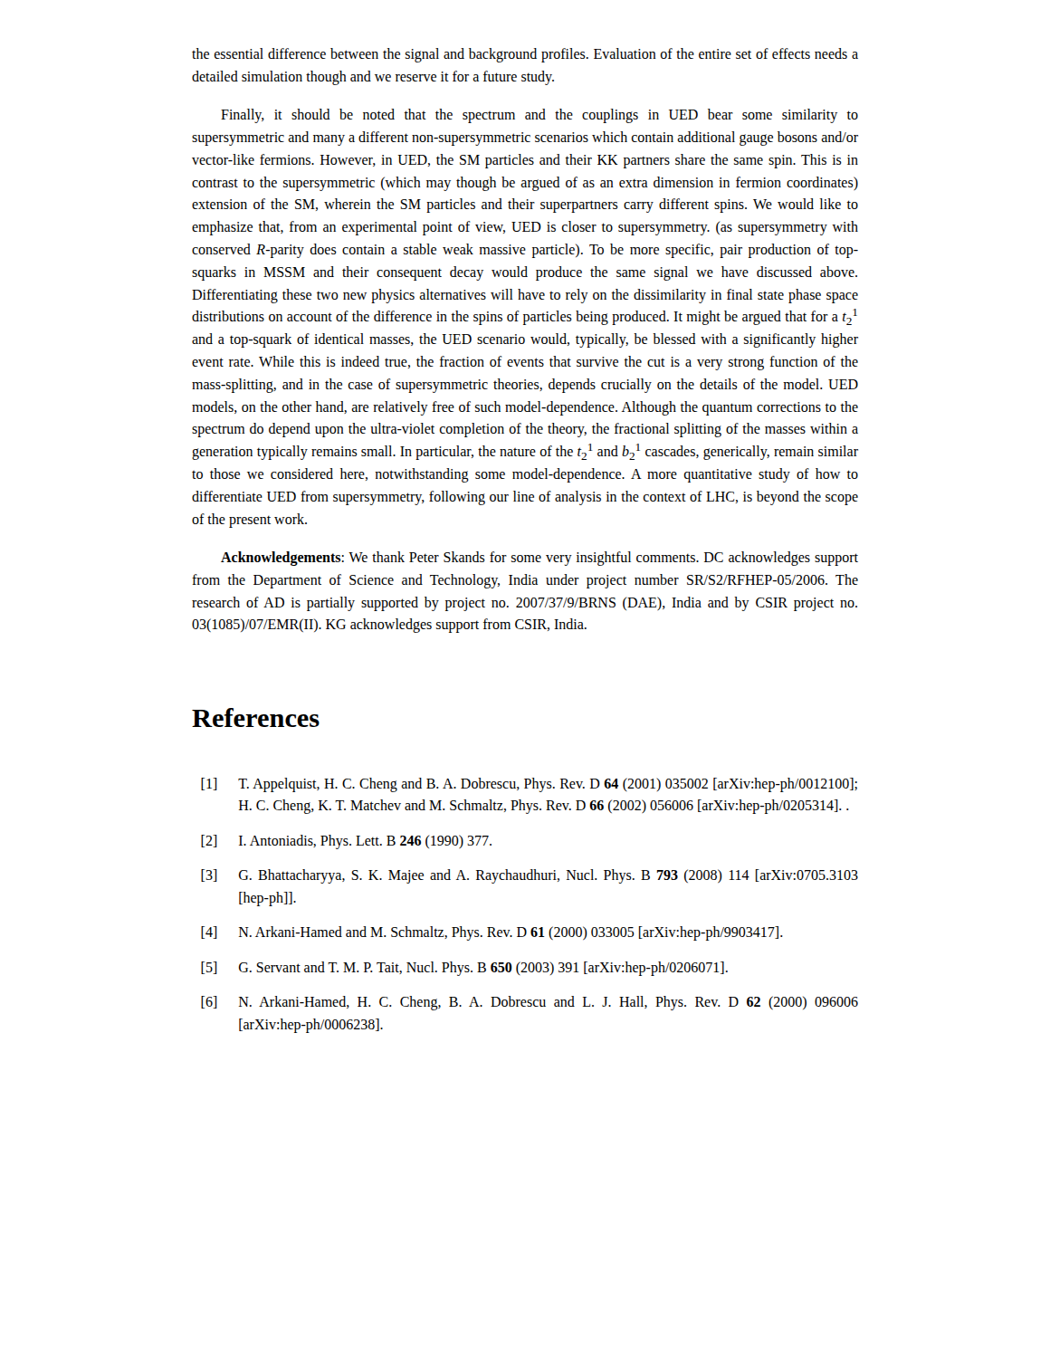the essential difference between the signal and background profiles. Evaluation of the entire set of effects needs a detailed simulation though and we reserve it for a future study.
Finally, it should be noted that the spectrum and the couplings in UED bear some similarity to supersymmetric and many a different non-supersymmetric scenarios which contain additional gauge bosons and/or vector-like fermions. However, in UED, the SM particles and their KK partners share the same spin. This is in contrast to the supersymmetric (which may though be argued of as an extra dimension in fermion coordinates) extension of the SM, wherein the SM particles and their superpartners carry different spins. We would like to emphasize that, from an experimental point of view, UED is closer to supersymmetry. (as supersymmetry with conserved R-parity does contain a stable weak massive particle). To be more specific, pair production of top-squarks in MSSM and their consequent decay would produce the same signal we have discussed above. Differentiating these two new physics alternatives will have to rely on the dissimilarity in final state phase space distributions on account of the difference in the spins of particles being produced. It might be argued that for a t21 and a top-squark of identical masses, the UED scenario would, typically, be blessed with a significantly higher event rate. While this is indeed true, the fraction of events that survive the cut is a very strong function of the mass-splitting, and in the case of supersymmetric theories, depends crucially on the details of the model. UED models, on the other hand, are relatively free of such model-dependence. Although the quantum corrections to the spectrum do depend upon the ultra-violet completion of the theory, the fractional splitting of the masses within a generation typically remains small. In particular, the nature of the t21 and b21 cascades, generically, remain similar to those we considered here, notwithstanding some model-dependence. A more quantitative study of how to differentiate UED from supersymmetry, following our line of analysis in the context of LHC, is beyond the scope of the present work.
Acknowledgements: We thank Peter Skands for some very insightful comments. DC acknowledges support from the Department of Science and Technology, India under project number SR/S2/RFHEP-05/2006. The research of AD is partially supported by project no. 2007/37/9/BRNS (DAE), India and by CSIR project no. 03(1085)/07/EMR(II). KG acknowledges support from CSIR, India.
References
T. Appelquist, H. C. Cheng and B. A. Dobrescu, Phys. Rev. D 64 (2001) 035002 [arXiv:hep-ph/0012100]; H. C. Cheng, K. T. Matchev and M. Schmaltz, Phys. Rev. D 66 (2002) 056006 [arXiv:hep-ph/0205314]. .
I. Antoniadis, Phys. Lett. B 246 (1990) 377.
G. Bhattacharyya, S. K. Majee and A. Raychaudhuri, Nucl. Phys. B 793 (2008) 114 [arXiv:0705.3103 [hep-ph]].
N. Arkani-Hamed and M. Schmaltz, Phys. Rev. D 61 (2000) 033005 [arXiv:hep-ph/9903417].
G. Servant and T. M. P. Tait, Nucl. Phys. B 650 (2003) 391 [arXiv:hep-ph/0206071].
N. Arkani-Hamed, H. C. Cheng, B. A. Dobrescu and L. J. Hall, Phys. Rev. D 62 (2000) 096006 [arXiv:hep-ph/0006238].